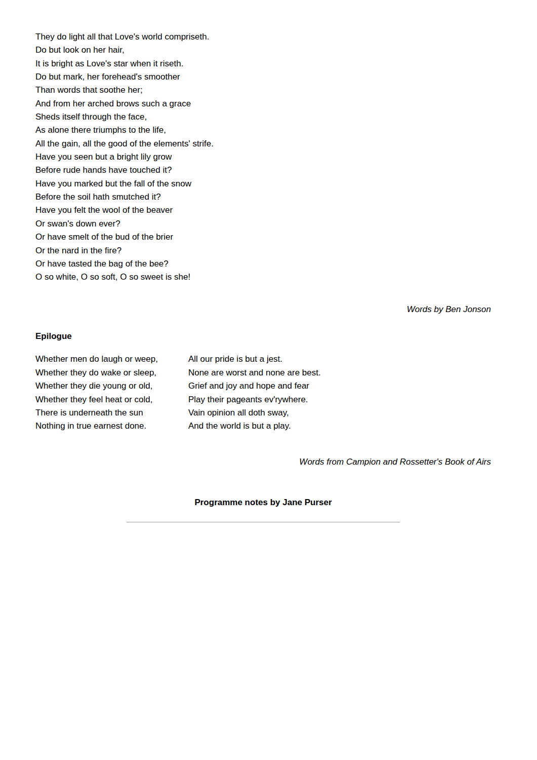They do light all that Love's world compriseth.
Do but look on her hair,
It is bright as Love's star when it riseth.
Do but mark, her forehead's smoother
Than words that soothe her;
And from her arched brows such a grace
Sheds itself through the face,
As alone there triumphs to the life,
All the gain, all the good of the elements' strife.
Have you seen but a bright lily grow
Before rude hands have touched it?
Have you marked but the fall of the snow
Before the soil hath smutched it?
Have you felt the wool of the beaver
Or swan's down ever?
Or have smelt of the bud of the brier
Or the nard in the fire?
Or have tasted the bag of the bee?
O so white, O so soft, O so sweet is she!
Words by Ben Jonson
Epilogue
Whether men do laugh or weep,
Whether they do wake or sleep,
Whether they die young or old,
Whether they feel heat or cold,
There is underneath the sun
Nothing in true earnest done.
All our pride is but a jest.
None are worst and none are best.
Grief and joy and hope and fear
Play their pageants ev'rywhere.
Vain opinion all doth sway,
And the world is but a play.
Words from Campion and Rossetter's Book of Airs
Programme notes by Jane Purser